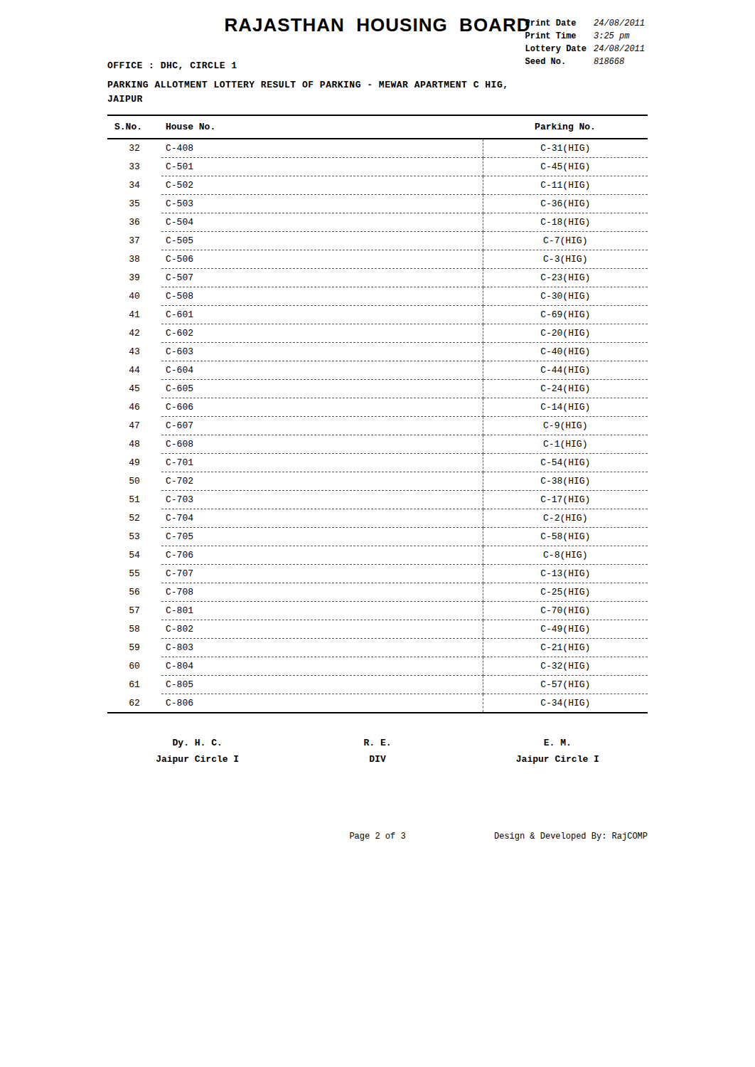| Print Date | 24/08/2011 |
| Print Time | 3:25 pm |
| Lottery Date | 24/08/2011 |
| Seed No. | 818668 |
RAJASTHAN HOUSING BOARD
OFFICE : DHC, CIRCLE 1
PARKING ALLOTMENT LOTTERY RESULT OF PARKING - MEWAR APARTMENT C HIG,
JAIPUR
| S.No. | House No. | Parking No. |
| --- | --- | --- |
| 32 | C-408 | C-31(HIG) |
| 33 | C-501 | C-45(HIG) |
| 34 | C-502 | C-11(HIG) |
| 35 | C-503 | C-36(HIG) |
| 36 | C-504 | C-18(HIG) |
| 37 | C-505 | C-7(HIG) |
| 38 | C-506 | C-3(HIG) |
| 39 | C-507 | C-23(HIG) |
| 40 | C-508 | C-30(HIG) |
| 41 | C-601 | C-69(HIG) |
| 42 | C-602 | C-20(HIG) |
| 43 | C-603 | C-40(HIG) |
| 44 | C-604 | C-44(HIG) |
| 45 | C-605 | C-24(HIG) |
| 46 | C-606 | C-14(HIG) |
| 47 | C-607 | C-9(HIG) |
| 48 | C-608 | C-1(HIG) |
| 49 | C-701 | C-54(HIG) |
| 50 | C-702 | C-38(HIG) |
| 51 | C-703 | C-17(HIG) |
| 52 | C-704 | C-2(HIG) |
| 53 | C-705 | C-58(HIG) |
| 54 | C-706 | C-8(HIG) |
| 55 | C-707 | C-13(HIG) |
| 56 | C-708 | C-25(HIG) |
| 57 | C-801 | C-70(HIG) |
| 58 | C-802 | C-49(HIG) |
| 59 | C-803 | C-21(HIG) |
| 60 | C-804 | C-32(HIG) |
| 61 | C-805 | C-57(HIG) |
| 62 | C-806 | C-34(HIG) |
| Dy. H. C. | R. E. | E. M. |
| Jaipur Circle I | DIV | Jaipur Circle I |
Page 2 of 3
Design & Developed By: RajCOMP